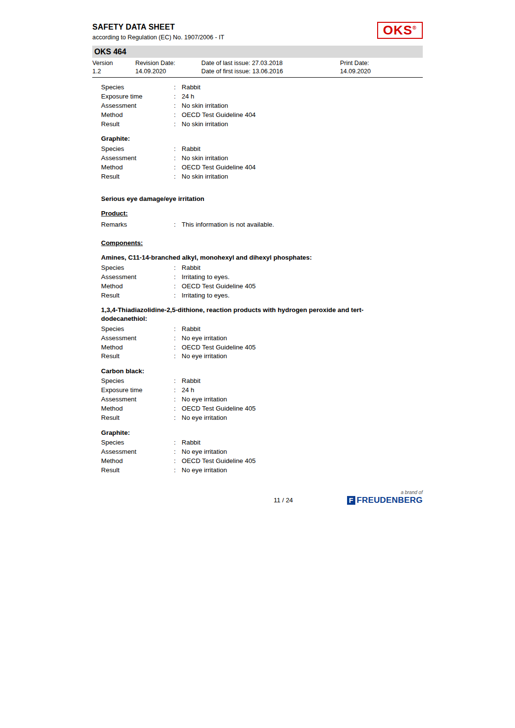SAFETY DATA SHEET
according to Regulation (EC) No. 1907/2006 - IT
OKS®
OKS 464
| Version 1.2 | Revision Date: 14.09.2020 | Date of last issue: 27.03.2018 Date of first issue: 13.06.2016 | Print Date: 14.09.2020 |
| Species | : | Rabbit |
| Exposure time | : | 24 h |
| Assessment | : | No skin irritation |
| Method | : | OECD Test Guideline 404 |
| Result | : | No skin irritation |
Graphite:
| Species | : | Rabbit |
| Assessment | : | No skin irritation |
| Method | : | OECD Test Guideline 404 |
| Result | : | No skin irritation |
Serious eye damage/eye irritation
Product:
| Remarks | : | This information is not available. |
Components:
Amines, C11-14-branched alkyl, monohexyl and dihexyl phosphates:
| Species | : | Rabbit |
| Assessment | : | Irritating to eyes. |
| Method | : | OECD Test Guideline 405 |
| Result | : | Irritating to eyes. |
1,3,4-Thiadiazolidine-2,5-dithione, reaction products with hydrogen peroxide and tert-
dodecanethiol:
| Species | : | Rabbit |
| Assessment | : | No eye irritation |
| Method | : | OECD Test Guideline 405 |
| Result | : | No eye irritation |
Carbon black:
| Species | : | Rabbit |
| Exposure time | : | 24 h |
| Assessment | : | No eye irritation |
| Method | : | OECD Test Guideline 405 |
| Result | : | No eye irritation |
Graphite:
| Species | : | Rabbit |
| Assessment | : | No eye irritation |
| Method | : | OECD Test Guideline 405 |
| Result | : | No eye irritation |
11 / 24
a brand of
FFREUDENBERG